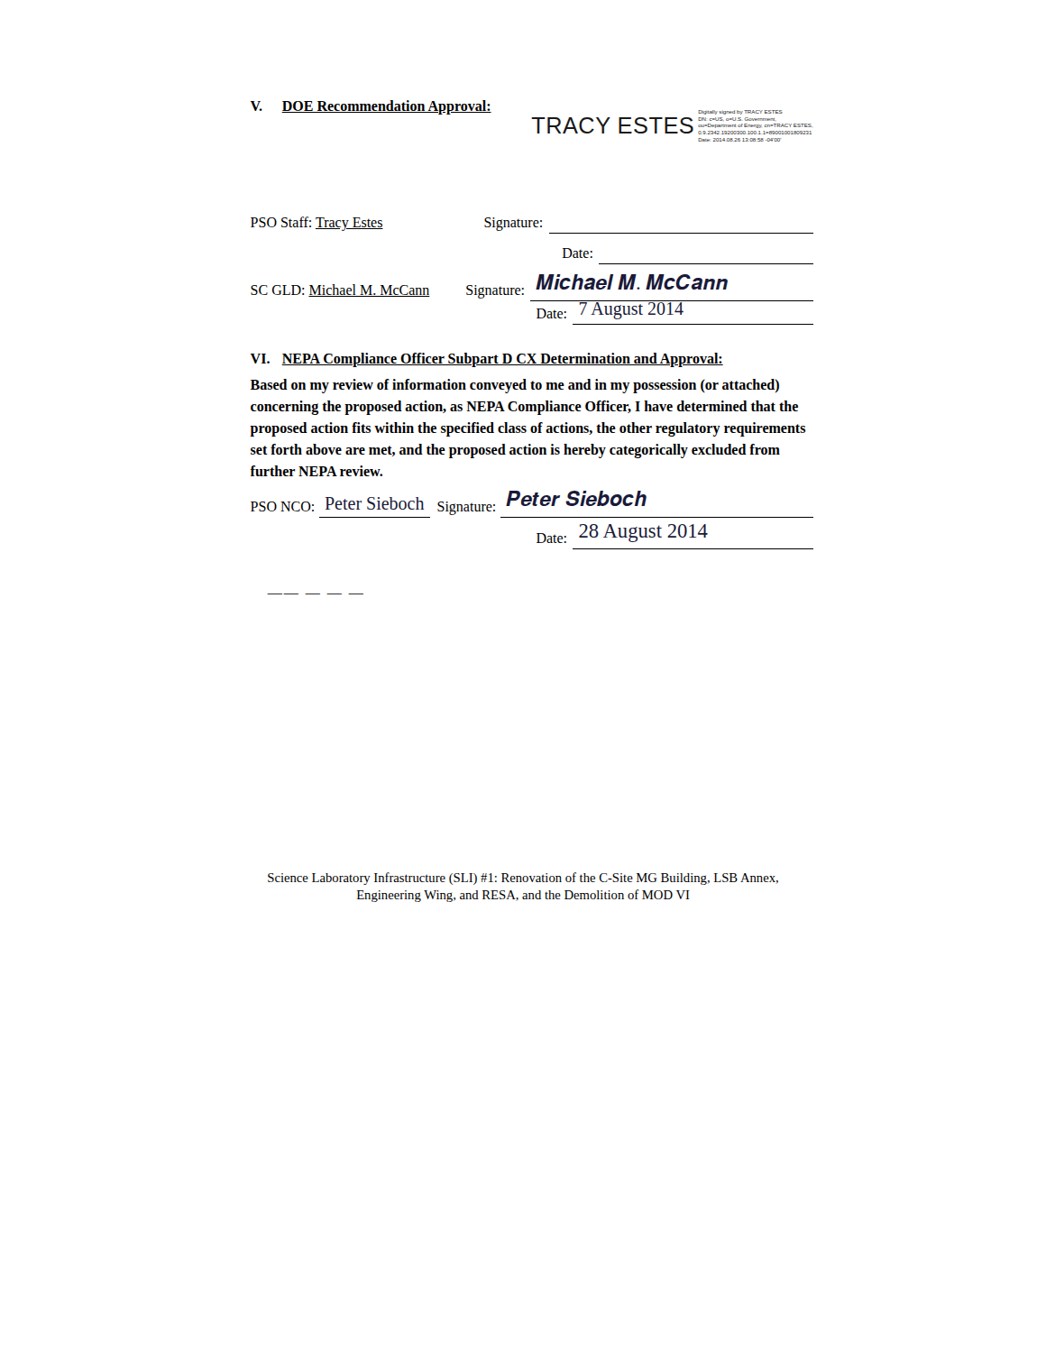TRACY ESTES Digitally signed by TRACY ESTES
DN: c=US, o=U.S. Government,
ou=Department of Energy, cn=TRACY ESTES,
0.9.2342.19200300.100.1.1=89001001809231
Date: 2014.08.26 13:08:58 -04'00'
V.
DOE Recommendation Approval:
PSO Staff: Tracy Estes Signature:
Date:
SC GLD: Michael M. McCann Signature: 𝑴𝒊𝒄𝒉𝒂𝒆𝒍 𝑴. 𝑴𝒄𝑪𝒂𝒏𝒏
Date: 7 August 2014
VI.
NEPA Compliance Officer Subpart D CX Determination and Approval:
Based on my review of information conveyed to me and in my possession (or attached) concerning the proposed action, as NEPA Compliance Officer, I have determined that the proposed action fits within the specified class of actions, the other regulatory requirements set forth above are met, and the proposed action is hereby categorically excluded from further NEPA review.
PSO NCO: Peter Sieboch Signature: 𝑷𝒆𝒕𝒆𝒓 𝑺𝒊𝒆𝒃𝒐𝒄𝒉
Date: 28 August 2014
—— — — —
Science Laboratory Infrastructure (SLI) #1: Renovation of the C-Site MG Building, LSB Annex,
Engineering Wing, and RESA, and the Demolition of MOD VI